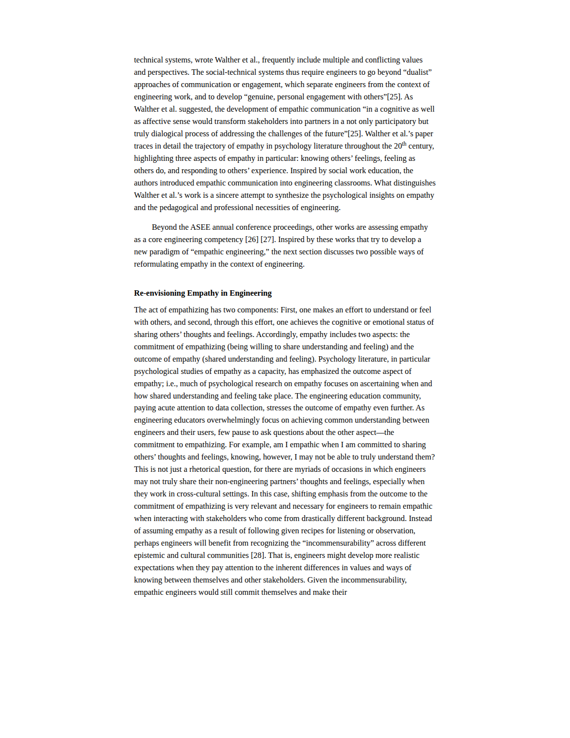technical systems, wrote Walther et al., frequently include multiple and conflicting values and perspectives. The social-technical systems thus require engineers to go beyond “dualist” approaches of communication or engagement, which separate engineers from the context of engineering work, and to develop “genuine, personal engagement with others”[25]. As Walther et al. suggested, the development of empathic communication “in a cognitive as well as affective sense would transform stakeholders into partners in a not only participatory but truly dialogical process of addressing the challenges of the future”[25]. Walther et al.’s paper traces in detail the trajectory of empathy in psychology literature throughout the 20th century, highlighting three aspects of empathy in particular: knowing others’ feelings, feeling as others do, and responding to others’ experience. Inspired by social work education, the authors introduced empathic communication into engineering classrooms. What distinguishes Walther et al.’s work is a sincere attempt to synthesize the psychological insights on empathy and the pedagogical and professional necessities of engineering.
Beyond the ASEE annual conference proceedings, other works are assessing empathy as a core engineering competency [26] [27]. Inspired by these works that try to develop a new paradigm of “empathic engineering,” the next section discusses two possible ways of reformulating empathy in the context of engineering.
Re-envisioning Empathy in Engineering
The act of empathizing has two components: First, one makes an effort to understand or feel with others, and second, through this effort, one achieves the cognitive or emotional status of sharing others’ thoughts and feelings. Accordingly, empathy includes two aspects: the commitment of empathizing (being willing to share understanding and feeling) and the outcome of empathy (shared understanding and feeling). Psychology literature, in particular psychological studies of empathy as a capacity, has emphasized the outcome aspect of empathy; i.e., much of psychological research on empathy focuses on ascertaining when and how shared understanding and feeling take place. The engineering education community, paying acute attention to data collection, stresses the outcome of empathy even further. As engineering educators overwhelmingly focus on achieving common understanding between engineers and their users, few pause to ask questions about the other aspect—the commitment to empathizing. For example, am I empathic when I am committed to sharing others’ thoughts and feelings, knowing, however, I may not be able to truly understand them? This is not just a rhetorical question, for there are myriads of occasions in which engineers may not truly share their non-engineering partners’ thoughts and feelings, especially when they work in cross-cultural settings. In this case, shifting emphasis from the outcome to the commitment of empathizing is very relevant and necessary for engineers to remain empathic when interacting with stakeholders who come from drastically different background. Instead of assuming empathy as a result of following given recipes for listening or observation, perhaps engineers will benefit from recognizing the “incommensurability” across different epistemic and cultural communities [28]. That is, engineers might develop more realistic expectations when they pay attention to the inherent differences in values and ways of knowing between themselves and other stakeholders. Given the incommensurability, empathic engineers would still commit themselves and make their